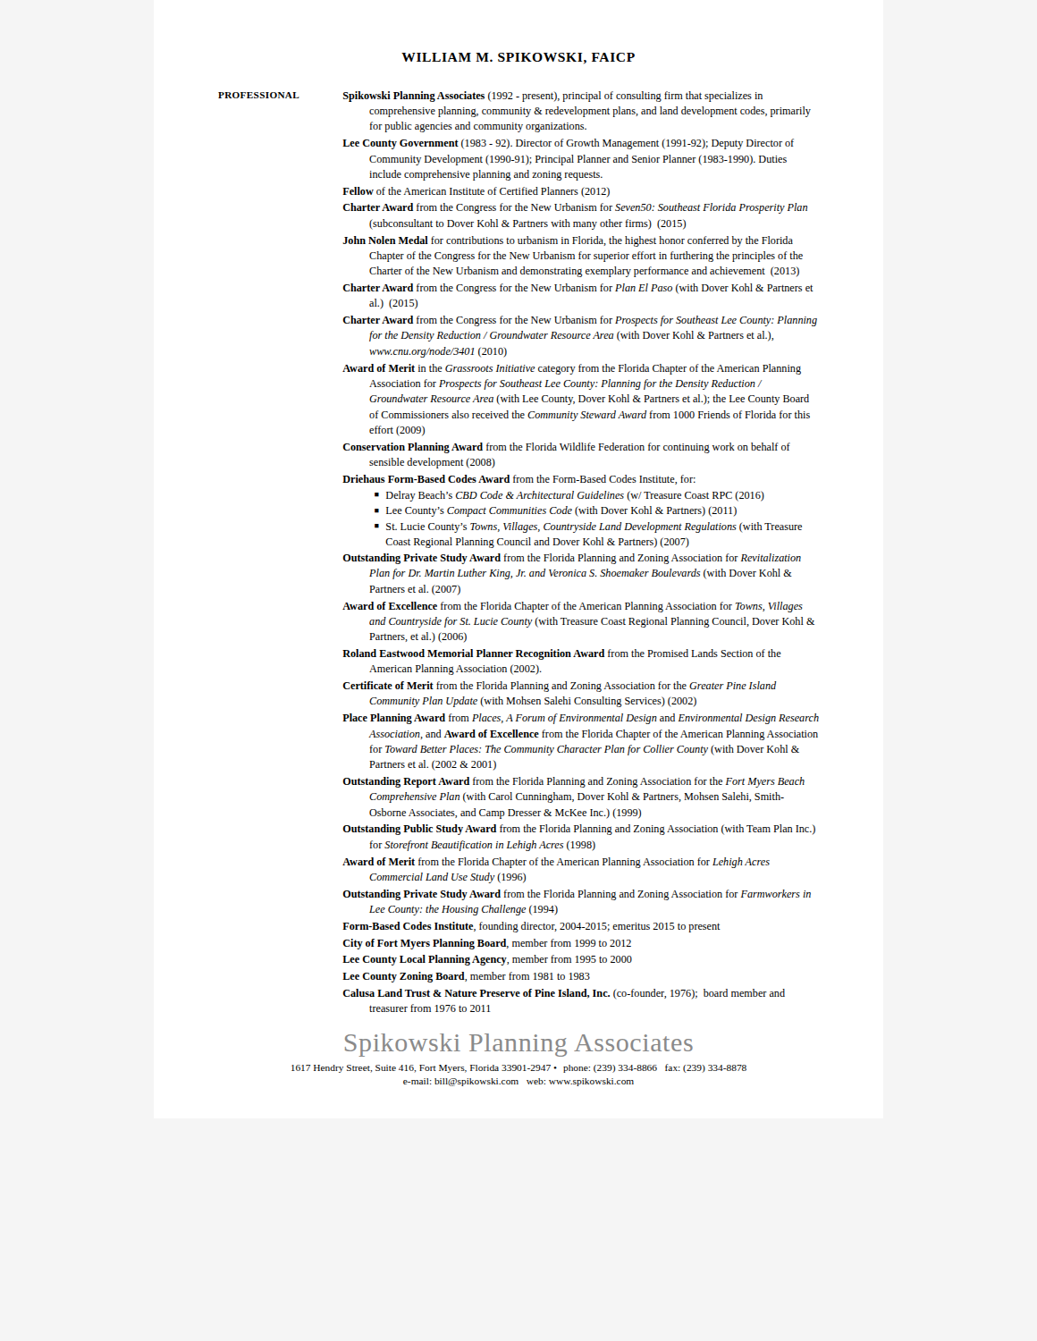WILLIAM M. SPIKOWSKI, FAICP
PROFESSIONAL
Spikowski Planning Associates (1992 - present), principal of consulting firm that specializes in comprehensive planning, community & redevelopment plans, and land development codes, primarily for public agencies and community organizations.
Lee County Government (1983 - 92). Director of Growth Management (1991-92); Deputy Director of Community Development (1990-91); Principal Planner and Senior Planner (1983-1990). Duties include comprehensive planning and zoning requests.
Fellow of the American Institute of Certified Planners (2012)
Charter Award from the Congress for the New Urbanism for Seven50: Southeast Florida Prosperity Plan (subconsultant to Dover Kohl & Partners with many other firms) (2015)
John Nolen Medal for contributions to urbanism in Florida, the highest honor conferred by the Florida Chapter of the Congress for the New Urbanism for superior effort in furthering the principles of the Charter of the New Urbanism and demonstrating exemplary performance and achievement (2013)
Charter Award from the Congress for the New Urbanism for Plan El Paso (with Dover Kohl & Partners et al.) (2015)
Charter Award from the Congress for the New Urbanism for Prospects for Southeast Lee County: Planning for the Density Reduction / Groundwater Resource Area (with Dover Kohl & Partners et al.), www.cnu.org/node/3401 (2010)
Award of Merit in the Grassroots Initiative category from the Florida Chapter of the American Planning Association for Prospects for Southeast Lee County: Planning for the Density Reduction / Groundwater Resource Area (with Lee County, Dover Kohl & Partners et al.); the Lee County Board of Commissioners also received the Community Steward Award from 1000 Friends of Florida for this effort (2009)
Conservation Planning Award from the Florida Wildlife Federation for continuing work on behalf of sensible development (2008)
Driehaus Form-Based Codes Award from the Form-Based Codes Institute, for:
Delray Beach’s CBD Code & Architectural Guidelines (w/ Treasure Coast RPC (2016)
Lee County’s Compact Communities Code (with Dover Kohl & Partners) (2011)
St. Lucie County’s Towns, Villages, Countryside Land Development Regulations (with Treasure Coast Regional Planning Council and Dover Kohl & Partners) (2007)
Outstanding Private Study Award from the Florida Planning and Zoning Association for Revitalization Plan for Dr. Martin Luther King, Jr. and Veronica S. Shoemaker Boulevards (with Dover Kohl & Partners et al. (2007)
Award of Excellence from the Florida Chapter of the American Planning Association for Towns, Villages and Countryside for St. Lucie County (with Treasure Coast Regional Planning Council, Dover Kohl & Partners, et al.) (2006)
Roland Eastwood Memorial Planner Recognition Award from the Promised Lands Section of the American Planning Association (2002).
Certificate of Merit from the Florida Planning and Zoning Association for the Greater Pine Island Community Plan Update (with Mohsen Salehi Consulting Services) (2002)
Place Planning Award from Places, A Forum of Environmental Design and Environmental Design Research Association, and Award of Excellence from the Florida Chapter of the American Planning Association for Toward Better Places: The Community Character Plan for Collier County (with Dover Kohl & Partners et al. (2002 & 2001)
Outstanding Report Award from the Florida Planning and Zoning Association for the Fort Myers Beach Comprehensive Plan (with Carol Cunningham, Dover Kohl & Partners, Mohsen Salehi, Smith-Osborne Associates, and Camp Dresser & McKee Inc.) (1999)
Outstanding Public Study Award from the Florida Planning and Zoning Association (with Team Plan Inc.) for Storefront Beautification in Lehigh Acres (1998)
Award of Merit from the Florida Chapter of the American Planning Association for Lehigh Acres Commercial Land Use Study (1996)
Outstanding Private Study Award from the Florida Planning and Zoning Association for Farmworkers in Lee County: the Housing Challenge (1994)
Form-Based Codes Institute, founding director, 2004-2015; emeritus 2015 to present
City of Fort Myers Planning Board, member from 1999 to 2012
Lee County Local Planning Agency, member from 1995 to 2000
Lee County Zoning Board, member from 1981 to 1983
Calusa Land Trust & Nature Preserve of Pine Island, Inc. (co-founder, 1976); board member and treasurer from 1976 to 2011
Spikowski Planning Associates
1617 Hendry Street, Suite 416, Fort Myers, Florida 33901-2947 • phone: (239) 334-8866 fax: (239) 334-8878
e-mail: bill@spikowski.com web: www.spikowski.com